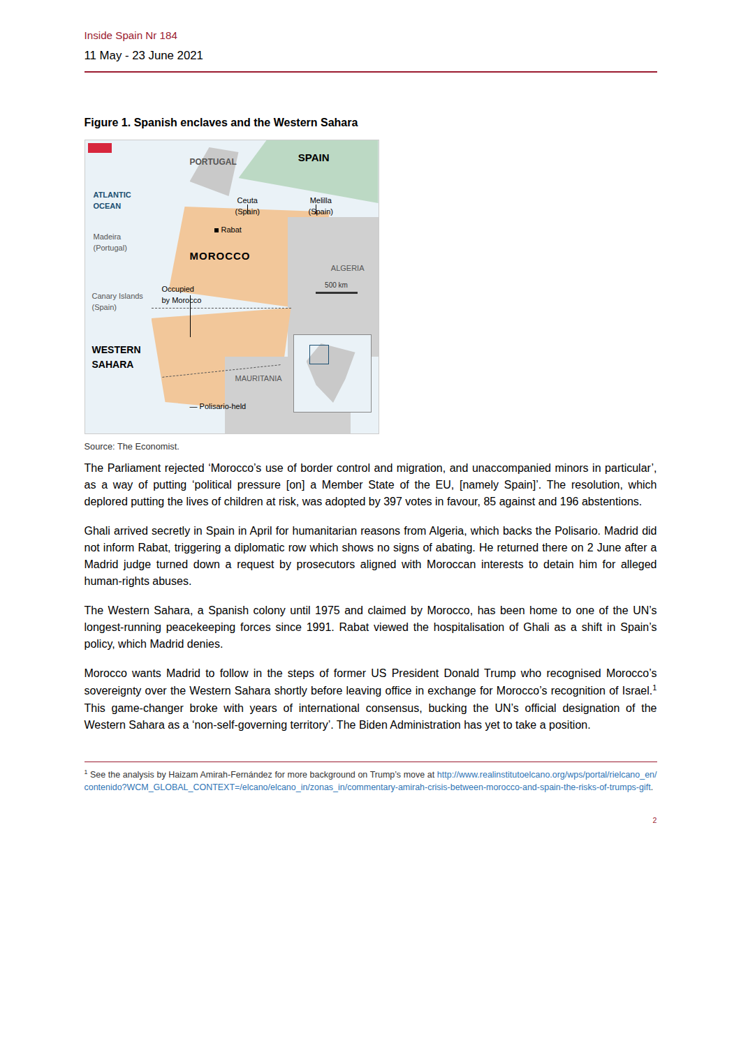Inside Spain Nr 184
11 May - 23 June 2021
Figure 1. Spanish enclaves and the Western Sahara
SPAIN PORTUGAL ATLANTIC
OCEAN Madeira
(Portugal) Canary Islands
(Spain) MOROCCO ALGERIA Rabat Ceuta
(Spain) Melilla
(Spain) Occupied
by Morocco WESTERN
SAHARA MAURITANIA Polisario-held
500 km
Source: The Economist.
The Parliament rejected ‘Morocco’s use of border control and migration, and unaccompanied minors in particular’, as a way of putting ‘political pressure [on] a Member State of the EU, [namely Spain]’. The resolution, which deplored putting the lives of children at risk, was adopted by 397 votes in favour, 85 against and 196 abstentions.
Ghali arrived secretly in Spain in April for humanitarian reasons from Algeria, which backs the Polisario. Madrid did not inform Rabat, triggering a diplomatic row which shows no signs of abating. He returned there on 2 June after a Madrid judge turned down a request by prosecutors aligned with Moroccan interests to detain him for alleged human-rights abuses.
The Western Sahara, a Spanish colony until 1975 and claimed by Morocco, has been home to one of the UN’s longest-running peacekeeping forces since 1991. Rabat viewed the hospitalisation of Ghali as a shift in Spain’s policy, which Madrid denies.
Morocco wants Madrid to follow in the steps of former US President Donald Trump who recognised Morocco’s sovereignty over the Western Sahara shortly before leaving office in exchange for Morocco’s recognition of Israel.1 This game-changer broke with years of international consensus, bucking the UN’s official designation of the Western Sahara as a ‘non-self-governing territory’. The Biden Administration has yet to take a position.
1 See the analysis by Haizam Amirah-Fernández for more background on Trump’s move at http://www.realinstitutoelcano.org/wps/portal/rielcano_en/contenido?WCM_GLOBAL_CONTEXT=/elcano/elcano_in/zonas_in/commentary-amirah-crisis-between-morocco-and-spain-the-risks-of-trumps-gift.
2